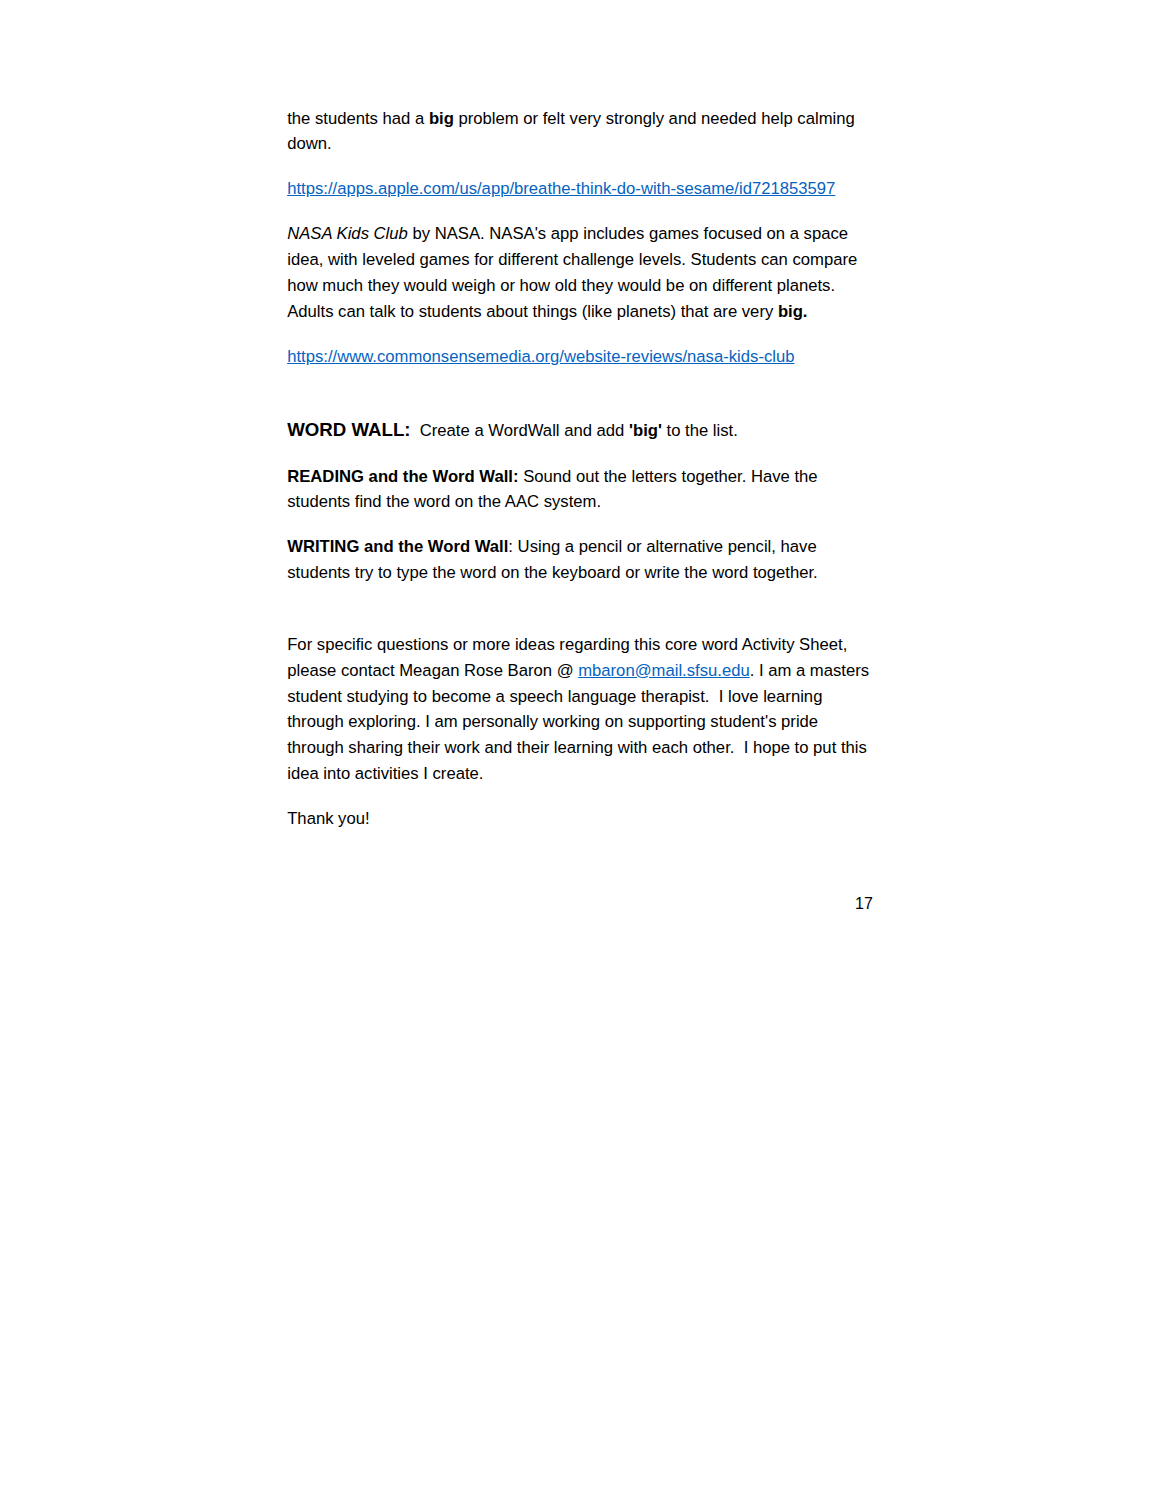the students had a big problem or felt very strongly and needed help calming down.
https://apps.apple.com/us/app/breathe-think-do-with-sesame/id721853597
NASA Kids Club by NASA. NASA's app includes games focused on a space idea, with leveled games for different challenge levels. Students can compare how much they would weigh or how old they would be on different planets. Adults can talk to students about things (like planets) that are very big.
https://www.commonsensemedia.org/website-reviews/nasa-kids-club
WORD WALL: Create a WordWall and add 'big' to the list.
READING and the Word Wall: Sound out the letters together. Have the students find the word on the AAC system.
WRITING and the Word Wall: Using a pencil or alternative pencil, have students try to type the word on the keyboard or write the word together.
For specific questions or more ideas regarding this core word Activity Sheet, please contact Meagan Rose Baron @ mbaron@mail.sfsu.edu. I am a masters student studying to become a speech language therapist. I love learning through exploring. I am personally working on supporting student's pride through sharing their work and their learning with each other. I hope to put this idea into activities I create.
Thank you!
17